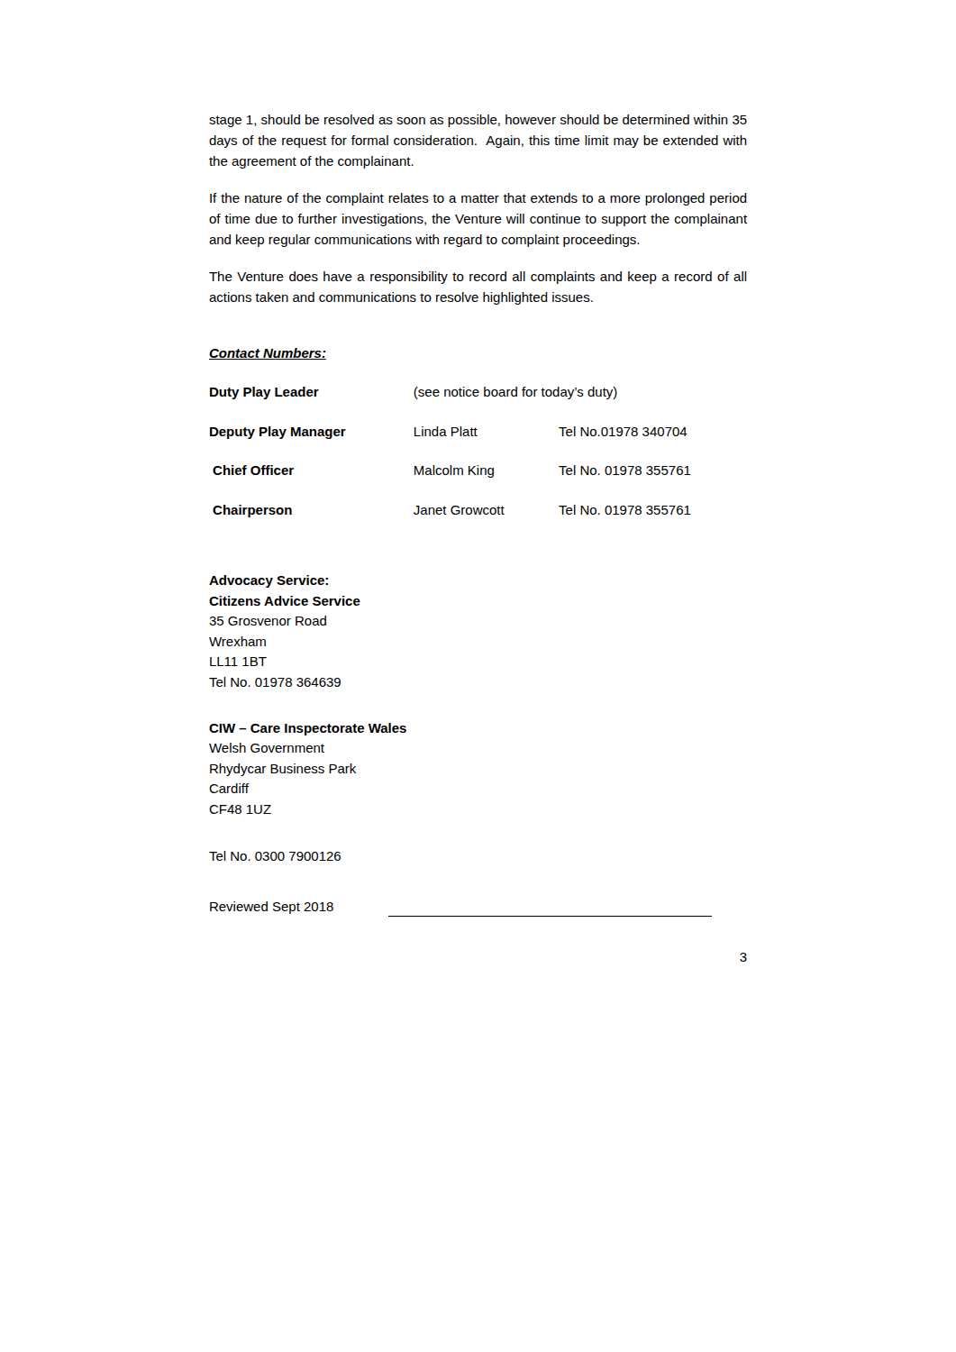stage 1, should be resolved as soon as possible, however should be determined within 35 days of the request for formal consideration. Again, this time limit may be extended with the agreement of the complainant.
If the nature of the complaint relates to a matter that extends to a more prolonged period of time due to further investigations, the Venture will continue to support the complainant and keep regular communications with regard to complaint proceedings.
The Venture does have a responsibility to record all complaints and keep a record of all actions taken and communications to resolve highlighted issues.
Contact Numbers:
| Duty Play Leader | (see notice board for today’s duty) |
| Deputy Play Manager | Linda Platt | Tel No.01978 340704 |
| Chief Officer | Malcolm King | Tel No. 01978 355761 |
| Chairperson | Janet Growcott | Tel No. 01978 355761 |
Advocacy Service:
Citizens Advice Service
35 Grosvenor Road
Wrexham
LL11 1BT
Tel No. 01978 364639
CIW – Care Inspectorate Wales
Welsh Government
Rhydycar Business Park
Cardiff
CF48 1UZ
Tel No. 0300 7900126
Reviewed Sept 2018
3